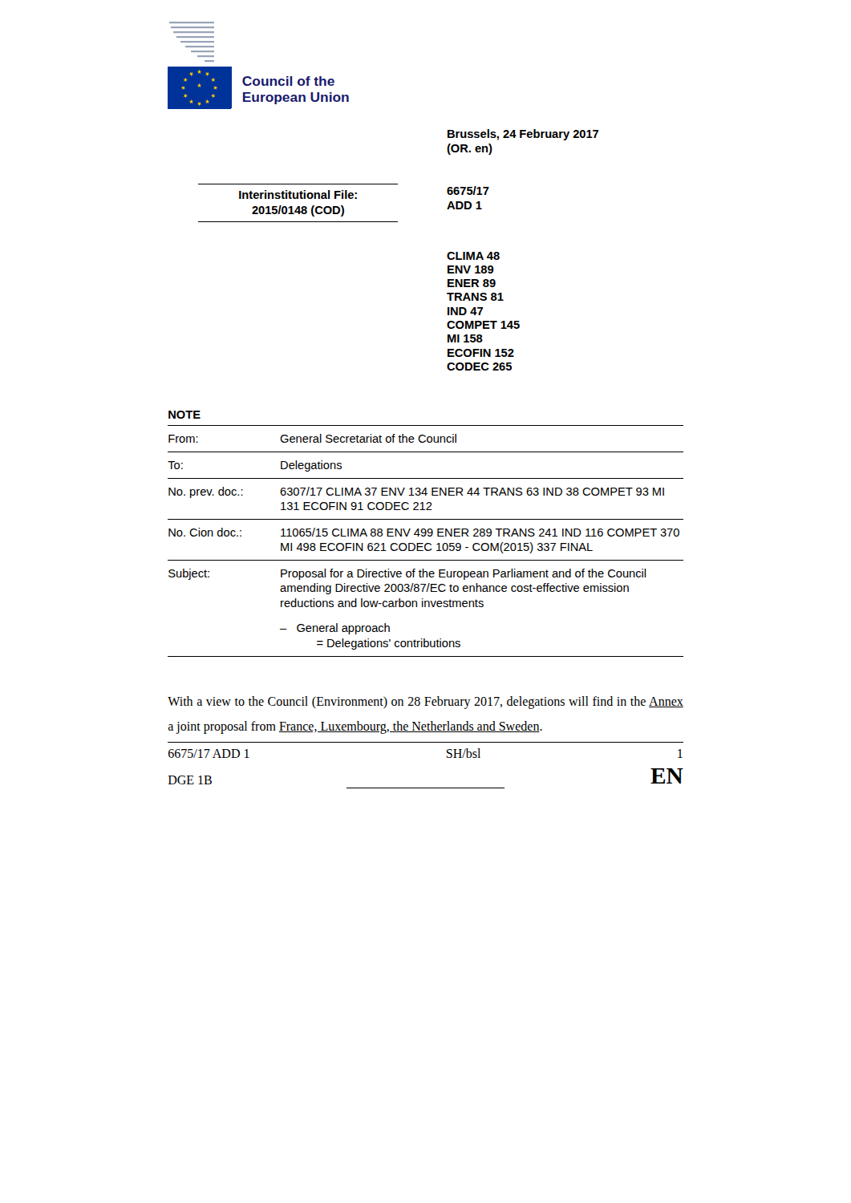Council of the
European Union
Brussels, 24 February 2017
(OR. en)
Interinstitutional File:
2015/0148 (COD)
6675/17
ADD 1
CLIMA 48
ENV 189
ENER 89
TRANS 81
IND 47
COMPET 145
MI 158
ECOFIN 152
CODEC 265
NOTE
| From: | General Secretariat of the Council |
| To: | Delegations |
| No. prev. doc.: | 6307/17 CLIMA 37 ENV 134 ENER 44 TRANS 63 IND 38 COMPET 93 MI 131 ECOFIN 91 CODEC 212 |
| No. Cion doc.: | 11065/15 CLIMA 88 ENV 499 ENER 289 TRANS 241 IND 116 COMPET 370 MI 498 ECOFIN 621 CODEC 1059 - COM(2015) 337 FINAL |
| Subject: | Proposal for a Directive of the European Parliament and of the Council amending Directive 2003/87/EC to enhance cost-effective emission reductions and low-carbon investments – General approach = Delegations' contributions |
With a view to the Council (Environment) on 28 February 2017, delegations will find in the Annex a joint proposal from France, Luxembourg, the Netherlands and Sweden.
6675/17 ADD 1
SH/bsl
1
DGE 1B
EN